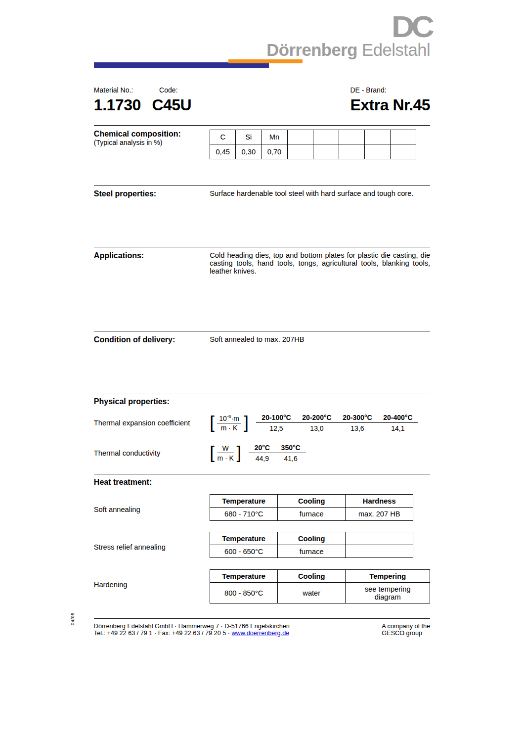DC
Dörrenberg Edelstahl
Material No.:Code:
1.1730C45U
DE - Brand:
Extra Nr.45
Chemical composition:(Typical analysis in %)
| C | Si | Mn | | | | | |
| 0,45 | 0,30 | 0,70 | | | | | |
Steel properties:
Surface hardenable tool steel with hard surface and tough core.
Applications:
Cold heading dies, top and bottom plates for plastic die casting, die casting tools, hand tools, tongs, agricultural tools, blanking tools, leather knives.
Condition of delivery:
Soft annealed to max. 207HB
Physical properties:
Thermal expansion coefficient
[ 10-6·m m · K ]
| 20-100°C | 20-200°C | 20-300°C | 20-400°C |
| --- | --- | --- | --- |
| 12,5 | 13,0 | 13,6 | 14,1 |
Thermal conductivity
[ W m · K ]
| 20°C | 350°C |
| --- | --- |
| 44,9 | 41,6 |
Heat treatment:
Soft annealing
| Temperature | Cooling | Hardness |
| --- | --- | --- |
| 680 - 710°C | furnace | max. 207 HB |
Stress relief annealing
| Temperature | Cooling | |
| --- | --- | --- |
| 600 - 650°C | furnace | |
Hardening
| Temperature | Cooling | Tempering |
| --- | --- | --- |
| 800 - 850°C | water | see tempering diagram |
04/05
Dörrenberg Edelstahl GmbH · Hammerweg 7 · D-51766 Engelskirchen
Tel.: +49 22 63 / 79 1 · Fax: +49 22 63 / 79 20 5 · www.doerrenberg.de
A company of the
GESCO group